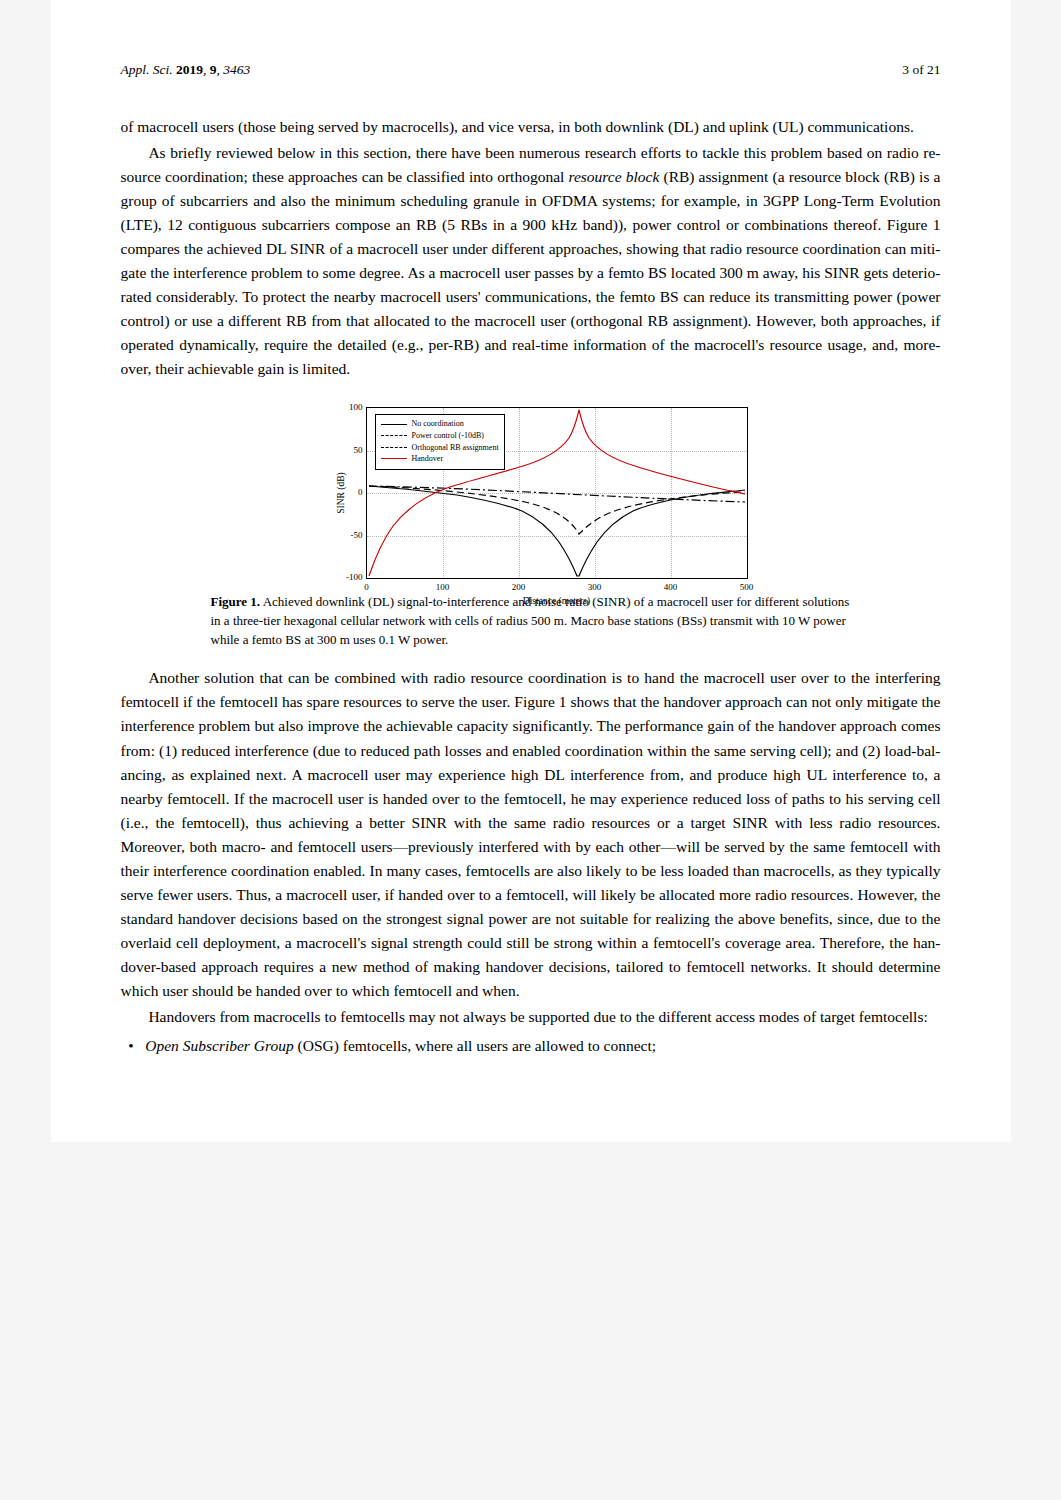Appl. Sci. 2019, 9, 3463 3 of 21
of macrocell users (those being served by macrocells), and vice versa, in both downlink (DL) and uplink (UL) communications.
As briefly reviewed below in this section, there have been numerous research efforts to tackle this problem based on radio resource coordination; these approaches can be classified into orthogonal resource block (RB) assignment (a resource block (RB) is a group of subcarriers and also the minimum scheduling granule in OFDMA systems; for example, in 3GPP Long-Term Evolution (LTE), 12 contiguous subcarriers compose an RB (5 RBs in a 900 kHz band)), power control or combinations thereof. Figure 1 compares the achieved DL SINR of a macrocell user under different approaches, showing that radio resource coordination can mitigate the interference problem to some degree. As a macrocell user passes by a femto BS located 300 m away, his SINR gets deteriorated considerably. To protect the nearby macrocell users' communications, the femto BS can reduce its transmitting power (power control) or use a different RB from that allocated to the macrocell user (orthogonal RB assignment). However, both approaches, if operated dynamically, require the detailed (e.g., per-RB) and real-time information of the macrocell's resource usage, and, moreover, their achievable gain is limited.
SINR (dB) 100 50 0 -50 -100 0 100 200 300 400 500 Distance (meters)
No coordination
Power control (-10dB)
Orthogonal RB assignment
Handover
Figure 1. Achieved downlink (DL) signal-to-interference and noise ratio (SINR) of a macrocell user for different solutions in a three-tier hexagonal cellular network with cells of radius 500 m. Macro base stations (BSs) transmit with 10 W power while a femto BS at 300 m uses 0.1 W power.
Another solution that can be combined with radio resource coordination is to hand the macrocell user over to the interfering femtocell if the femtocell has spare resources to serve the user. Figure 1 shows that the handover approach can not only mitigate the interference problem but also improve the achievable capacity significantly. The performance gain of the handover approach comes from: (1) reduced interference (due to reduced path losses and enabled coordination within the same serving cell); and (2) load-balancing, as explained next. A macrocell user may experience high DL interference from, and produce high UL interference to, a nearby femtocell. If the macrocell user is handed over to the femtocell, he may experience reduced loss of paths to his serving cell (i.e., the femtocell), thus achieving a better SINR with the same radio resources or a target SINR with less radio resources. Moreover, both macro- and femtocell users—previously interfered with by each other—will be served by the same femtocell with their interference coordination enabled. In many cases, femtocells are also likely to be less loaded than macrocells, as they typically serve fewer users. Thus, a macrocell user, if handed over to a femtocell, will likely be allocated more radio resources. However, the standard handover decisions based on the strongest signal power are not suitable for realizing the above benefits, since, due to the overlaid cell deployment, a macrocell's signal strength could still be strong within a femtocell's coverage area. Therefore, the handover-based approach requires a new method of making handover decisions, tailored to femtocell networks. It should determine which user should be handed over to which femtocell and when.
Handovers from macrocells to femtocells may not always be supported due to the different access modes of target femtocells:
Open Subscriber Group (OSG) femtocells, where all users are allowed to connect;